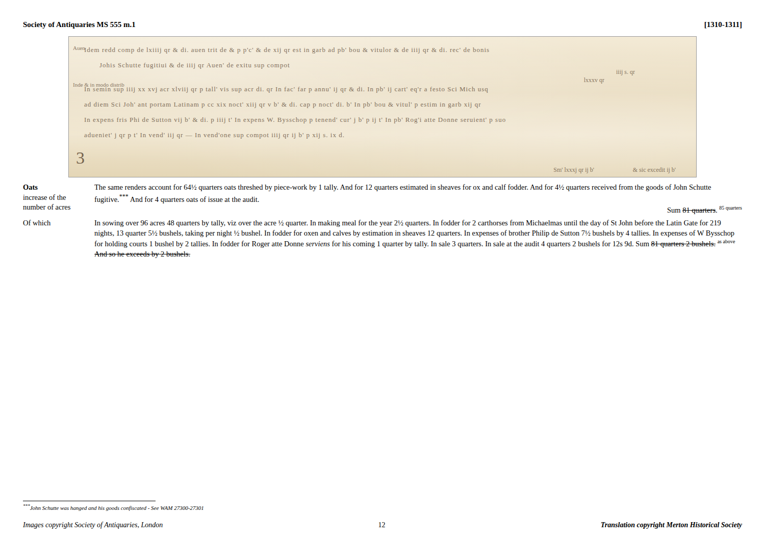Society of Antiquaries MS 555 m.1
[1310-1311]
Auen
Inde & in modo distrib
Idem redd comp de lxiiij qr & di. auen trit de & p p'c' & de xij qr est in garb ad pb' bou & vitulor & de iiij qr & di. rec' de bonis
Johis Schutte fugitiui & de iiij qr Auen' de exitu sup compot
In semin sup iiij xx xvj acr xlviij qr p tall' vis sup acr di. qr In fac' far p annu' ij qr & di. In pb' ij cart' eq'r a festo Sci Mich usq
ad diem Sci Joh' ant portam Latinam p cc xix noct' xiij qr v b' & di. cap p noct' di. b' In pb' bou & vitul' p estim in garb xij qr
In expens fris Phi de Sutton vij b' & di. p iiij t' In expens W. Bysschop p tenend' cur' j b' p ij t' In pb' Rog'i atte Donne seruient' p suo
adueniet' j qr p t' In vend' iij qr — In vend'one sup compot iiij qr ij b' p xij s. ix d.
iiij s. qr
lxxxv qr
3
Sm' lxxxj qr ij b'
& sic excedit ij b'
| Oats increase of the number of acres | The same renders account for 64½ quarters oats threshed by piece-work by 1 tally. And for 12 quarters estimated in sheaves for ox and calf fodder. And for 4½ quarters received from the goods of John Schutte fugitive. *** And for 4 quarters oats of issue at the audit. Sum 81 quarters . 85 quarters |
| Of which | In sowing over 96 acres 48 quarters by tally, viz over the acre ½ quarter. In making meal for the year 2½ quarters. In fodder for 2 carthorses from Michaelmas until the day of St John before the Latin Gate for 219 nights, 13 quarter 5½ bushels, taking per night ½ bushel. In fodder for oxen and calves by estimation in sheaves 12 quarters. In expenses of brother Philip de Sutton 7½ bushels by 4 tallies. In expenses of W Bysschop for holding courts 1 bushel by 2 tallies. In fodder for Roger atte Donne serviens for his coming 1 quarter by tally. In sale 3 quarters. In sale at the audit 4 quarters 2 bushels for 12s 9d. Sum 81 quarters 2 bushels. as above And so he exceeds by 2 bushels. |
***John Schutte was hanged and his goods confiscated - See WAM 27300-27301
Images copyright Society of Antiquaries, London
12
Translation copyright Merton Historical Society